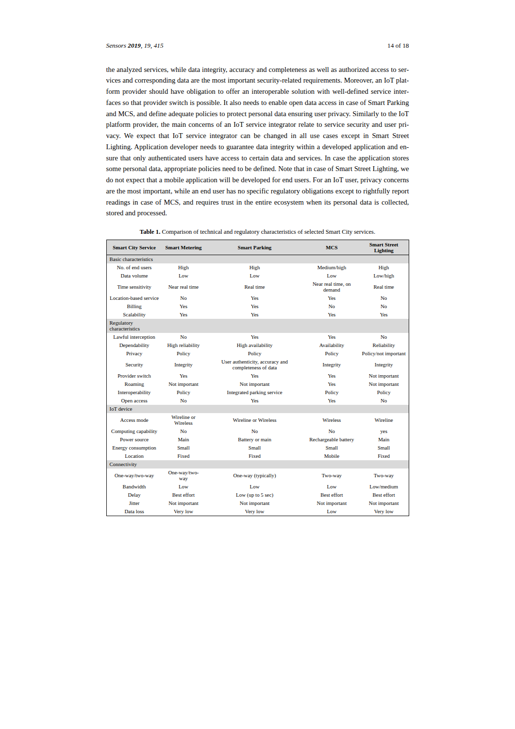Sensors 2019, 19, 415
14 of 18
the analyzed services, while data integrity, accuracy and completeness as well as authorized access to services and corresponding data are the most important security-related requirements. Moreover, an IoT platform provider should have obligation to offer an interoperable solution with well-defined service interfaces so that provider switch is possible. It also needs to enable open data access in case of Smart Parking and MCS, and define adequate policies to protect personal data ensuring user privacy. Similarly to the IoT platform provider, the main concerns of an IoT service integrator relate to service security and user privacy. We expect that IoT service integrator can be changed in all use cases except in Smart Street Lighting. Application developer needs to guarantee data integrity within a developed application and ensure that only authenticated users have access to certain data and services. In case the application stores some personal data, appropriate policies need to be defined. Note that in case of Smart Street Lighting, we do not expect that a mobile application will be developed for end users. For an IoT user, privacy concerns are the most important, while an end user has no specific regulatory obligations except to rightfully report readings in case of MCS, and requires trust in the entire ecosystem when its personal data is collected, stored and processed.
Table 1. Comparison of technical and regulatory characteristics of selected Smart City services.
| Smart City Service | Smart Metering | Smart Parking | MCS | Smart Street Lighting |
| --- | --- | --- | --- | --- |
| Basic characteristics | | | | |
| No. of end users | High | High | Medium/high | High |
| Data volume | Low | Low | Low | Low/high |
| Time sensitivity | Near real time | Real time | Near real time, on demand | Real time |
| Location-based service | No | Yes | Yes | No |
| Billing | Yes | Yes | No | No |
| Scalability | Yes | Yes | Yes | Yes |
| Regulatory characteristics | | | | |
| Lawful interception | No | Yes | Yes | No |
| Dependability | High reliability | High availability | Availability | Reliability |
| Privacy | Policy | Policy | Policy | Policy/not important |
| Security | Integrity | User authenticity, accuracy and completeness of data | Integrity | Integrity |
| Provider switch | Yes | Yes | Yes | Not important |
| Roaming | Not important | Not important | Yes | Not important |
| Interoperability | Policy | Integrated parking service | Policy | Policy |
| Open access | No | Yes | Yes | No |
| IoT device | | | | |
| Access mode | Wireline or Wireless | Wireline or Wireless | Wireless | Wireline |
| Computing capability | No | No | No | yes |
| Power source | Main | Battery or main | Rechargeable battery | Main |
| Energy consumption | Small | Small | Small | Small |
| Location | Fixed | Fixed | Mobile | Fixed |
| Connectivity | | | | |
| One-way/two-way | One-way/two-way | One-way (typically) | Two-way | Two-way |
| Bandwidth | Low | Low | Low | Low/medium |
| Delay | Best effort | Low (up to 5 sec) | Best effort | Best effort |
| Jitter | Not important | Not important | Not important | Not important |
| Data loss | Very low | Very low | Low | Very low |